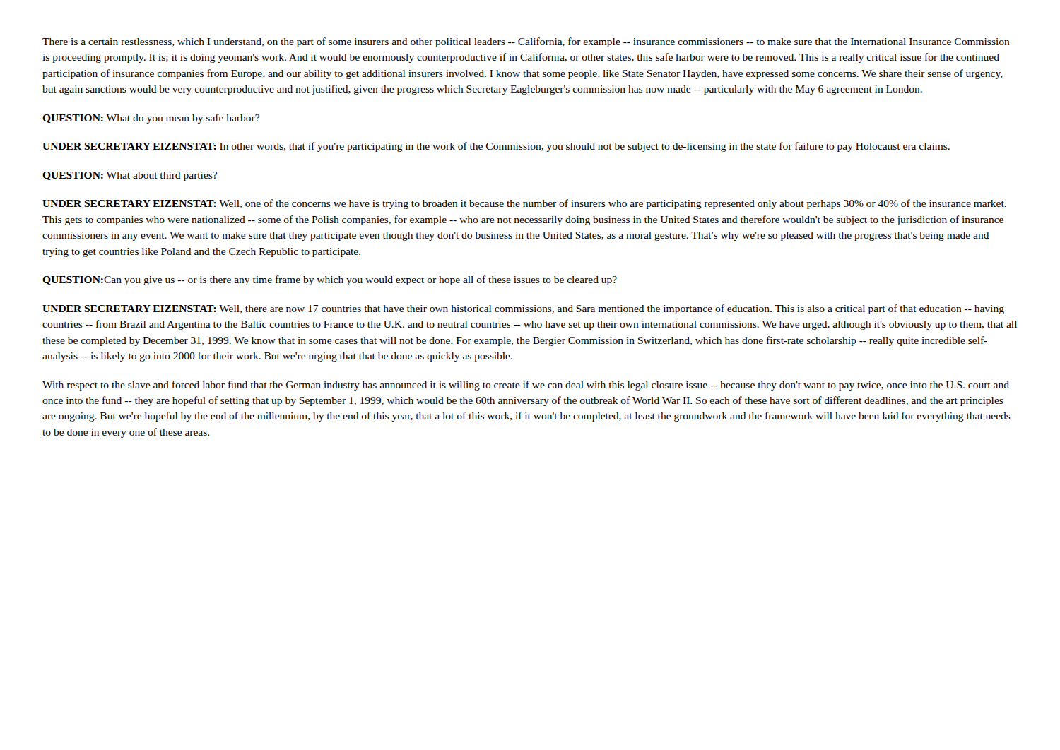There is a certain restlessness, which I understand, on the part of some insurers and other political leaders -- California, for example -- insurance commissioners -- to make sure that the International Insurance Commission is proceeding promptly. It is; it is doing yeoman's work. And it would be enormously counterproductive if in California, or other states, this safe harbor were to be removed. This is a really critical issue for the continued participation of insurance companies from Europe, and our ability to get additional insurers involved. I know that some people, like State Senator Hayden, have expressed some concerns. We share their sense of urgency, but again sanctions would be very counterproductive and not justified, given the progress which Secretary Eagleburger's commission has now made -- particularly with the May 6 agreement in London.
QUESTION: What do you mean by safe harbor?
UNDER SECRETARY EIZENSTAT: In other words, that if you're participating in the work of the Commission, you should not be subject to de-licensing in the state for failure to pay Holocaust era claims.
QUESTION: What about third parties?
UNDER SECRETARY EIZENSTAT: Well, one of the concerns we have is trying to broaden it because the number of insurers who are participating represented only about perhaps 30% or 40% of the insurance market. This gets to companies who were nationalized -- some of the Polish companies, for example -- who are not necessarily doing business in the United States and therefore wouldn't be subject to the jurisdiction of insurance commissioners in any event. We want to make sure that they participate even though they don't do business in the United States, as a moral gesture. That's why we're so pleased with the progress that's being made and trying to get countries like Poland and the Czech Republic to participate.
QUESTION: Can you give us -- or is there any time frame by which you would expect or hope all of these issues to be cleared up?
UNDER SECRETARY EIZENSTAT: Well, there are now 17 countries that have their own historical commissions, and Sara mentioned the importance of education. This is also a critical part of that education -- having countries -- from Brazil and Argentina to the Baltic countries to France to the U.K. and to neutral countries -- who have set up their own international commissions. We have urged, although it's obviously up to them, that all these be completed by December 31, 1999. We know that in some cases that will not be done. For example, the Bergier Commission in Switzerland, which has done first-rate scholarship -- really quite incredible self-analysis -- is likely to go into 2000 for their work. But we're urging that that be done as quickly as possible.
With respect to the slave and forced labor fund that the German industry has announced it is willing to create if we can deal with this legal closure issue -- because they don't want to pay twice, once into the U.S. court and once into the fund -- they are hopeful of setting that up by September 1, 1999, which would be the 60th anniversary of the outbreak of World War II. So each of these have sort of different deadlines, and the art principles are ongoing. But we're hopeful by the end of the millennium, by the end of this year, that a lot of this work, if it won't be completed, at least the groundwork and the framework will have been laid for everything that needs to be done in every one of these areas.